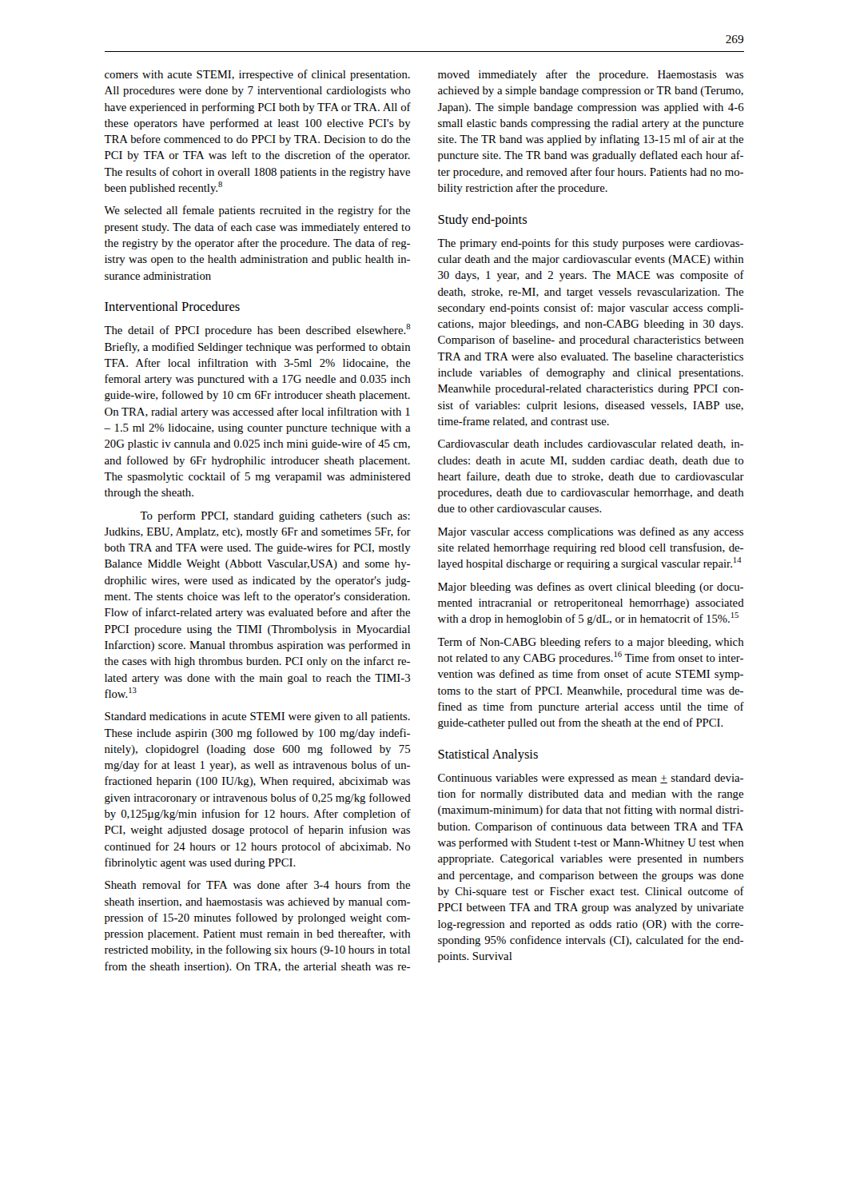269
comers with acute STEMI, irrespective of clinical presentation. All procedures were done by 7 interventional cardiologists who have experienced in performing PCI both by TFA or TRA. All of these operators have performed at least 100 elective PCI's by TRA before commenced to do PPCI by TRA. Decision to do the PCI by TFA or TFA was left to the discretion of the operator. The results of cohort in overall 1808 patients in the registry have been published recently.8
We selected all female patients recruited in the registry for the present study. The data of each case was immediately entered to the registry by the operator after the procedure. The data of registry was open to the health administration and public health insurance administration
Interventional Procedures
The detail of PPCI procedure has been described elsewhere.8 Briefly, a modified Seldinger technique was performed to obtain TFA. After local infiltration with 3-5ml 2% lidocaine, the femoral artery was punctured with a 17G needle and 0.035 inch guide-wire, followed by 10 cm 6Fr introducer sheath placement. On TRA, radial artery was accessed after local infiltration with 1 – 1.5 ml 2% lidocaine, using counter puncture technique with a 20G plastic iv cannula and 0.025 inch mini guide-wire of 45 cm, and followed by 6Fr hydrophilic introducer sheath placement. The spasmolytic cocktail of 5 mg verapamil was administered through the sheath.
To perform PPCI, standard guiding catheters (such as: Judkins, EBU, Amplatz, etc), mostly 6Fr and sometimes 5Fr, for both TRA and TFA were used. The guide-wires for PCI, mostly Balance Middle Weight (Abbott Vascular,USA) and some hydrophilic wires, were used as indicated by the operator's judgment. The stents choice was left to the operator's consideration. Flow of infarct-related artery was evaluated before and after the PPCI procedure using the TIMI (Thrombolysis in Myocardial Infarction) score. Manual thrombus aspiration was performed in the cases with high thrombus burden. PCI only on the infarct related artery was done with the main goal to reach the TIMI-3 flow.13
Standard medications in acute STEMI were given to all patients. These include aspirin (300 mg followed by 100 mg/day indefinitely), clopidogrel (loading dose 600 mg followed by 75 mg/day for at least 1 year), as well as intravenous bolus of unfractioned heparin (100 IU/kg), When required, abciximab was given intracoronary or intravenous bolus of 0,25 mg/kg followed by 0,125µg/kg/min infusion for 12 hours. After completion of PCI, weight adjusted dosage protocol of heparin infusion was continued for 24 hours or 12 hours protocol of abciximab. No fibrinolytic agent was used during PPCI.
Sheath removal for TFA was done after 3-4 hours from the sheath insertion, and haemostasis was achieved by manual compression of 15-20 minutes followed by prolonged weight compression placement. Patient must remain in bed thereafter, with restricted mobility, in the following six hours (9-10 hours in total from the sheath insertion). On TRA, the arterial sheath was removed immediately after the procedure. Haemostasis was achieved by a simple bandage compression or TR band (Terumo, Japan). The simple bandage compression was applied with 4-6 small elastic bands compressing the radial artery at the puncture site. The TR band was applied by inflating 13-15 ml of air at the puncture site. The TR band was gradually deflated each hour after procedure, and removed after four hours. Patients had no mobility restriction after the procedure.
Study end-points
The primary end-points for this study purposes were cardiovascular death and the major cardiovascular events (MACE) within 30 days, 1 year, and 2 years. The MACE was composite of death, stroke, re-MI, and target vessels revascularization. The secondary end-points consist of: major vascular access complications, major bleedings, and non-CABG bleeding in 30 days. Comparison of baseline- and procedural characteristics between TRA and TRA were also evaluated. The baseline characteristics include variables of demography and clinical presentations. Meanwhile procedural-related characteristics during PPCI consist of variables: culprit lesions, diseased vessels, IABP use, time-frame related, and contrast use.
Cardiovascular death includes cardiovascular related death, includes: death in acute MI, sudden cardiac death, death due to heart failure, death due to stroke, death due to cardiovascular procedures, death due to cardiovascular hemorrhage, and death due to other cardiovascular causes.
Major vascular access complications was defined as any access site related hemorrhage requiring red blood cell transfusion, delayed hospital discharge or requiring a surgical vascular repair.14
Major bleeding was defines as overt clinical bleeding (or documented intracranial or retroperitoneal hemorrhage) associated with a drop in hemoglobin of 5 g/dL, or in hematocrit of 15%.15
Term of Non-CABG bleeding refers to a major bleeding, which not related to any CABG procedures.16 Time from onset to intervention was defined as time from onset of acute STEMI symptoms to the start of PPCI. Meanwhile, procedural time was defined as time from puncture arterial access until the time of guide-catheter pulled out from the sheath at the end of PPCI.
Statistical Analysis
Continuous variables were expressed as mean + standard deviation for normally distributed data and median with the range (maximum-minimum) for data that not fitting with normal distribution. Comparison of continuous data between TRA and TFA was performed with Student t-test or Mann-Whitney U test when appropriate. Categorical variables were presented in numbers and percentage, and comparison between the groups was done by Chi-square test or Fischer exact test. Clinical outcome of PPCI between TFA and TRA group was analyzed by univariate log-regression and reported as odds ratio (OR) with the corresponding 95% confidence intervals (CI), calculated for the endpoints. Survival